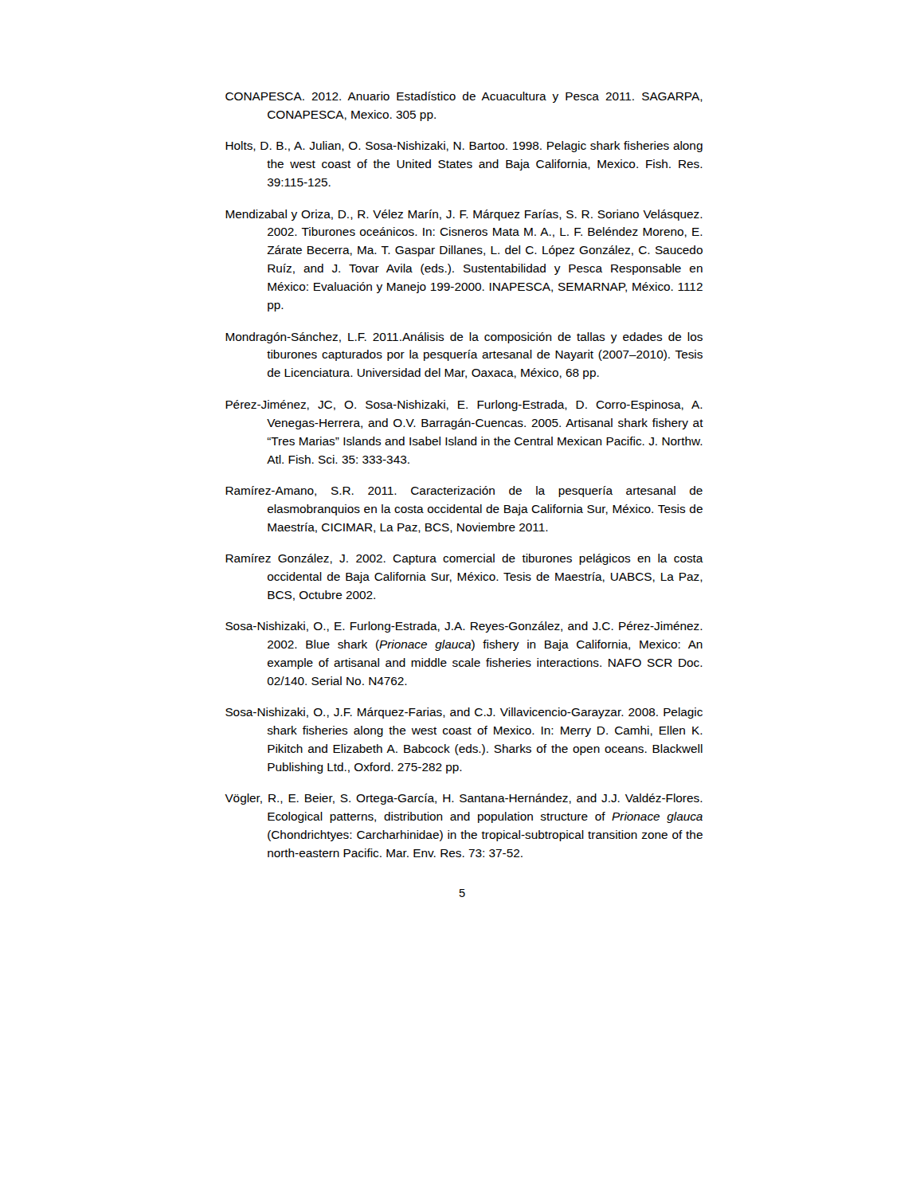CONAPESCA. 2012. Anuario Estadístico de Acuacultura y Pesca 2011. SAGARPA, CONAPESCA, Mexico. 305 pp.
Holts, D. B., A. Julian, O. Sosa-Nishizaki, N. Bartoo. 1998. Pelagic shark fisheries along the west coast of the United States and Baja California, Mexico. Fish. Res. 39:115-125.
Mendizabal y Oriza, D., R. Vélez Marín, J. F. Márquez Farías, S. R. Soriano Velásquez. 2002. Tiburones oceánicos. In: Cisneros Mata M. A., L. F. Beléndez Moreno, E. Zárate Becerra, Ma. T. Gaspar Dillanes, L. del C. López González, C. Saucedo Ruíz, and J. Tovar Avila (eds.). Sustentabilidad y Pesca Responsable en México: Evaluación y Manejo 199-2000. INAPESCA, SEMARNAP, México. 1112 pp.
Mondragón-Sánchez, L.F. 2011.Análisis de la composición de tallas y edades de los tiburones capturados por la pesquería artesanal de Nayarit (2007–2010). Tesis de Licenciatura. Universidad del Mar, Oaxaca, México, 68 pp.
Pérez-Jiménez, JC, O. Sosa-Nishizaki, E. Furlong-Estrada, D. Corro-Espinosa, A. Venegas-Herrera, and O.V. Barragán-Cuencas. 2005. Artisanal shark fishery at “Tres Marias” Islands and Isabel Island in the Central Mexican Pacific. J. Northw. Atl. Fish. Sci. 35: 333-343.
Ramírez-Amano, S.R. 2011. Caracterización de la pesquería artesanal de elasmobranquios en la costa occidental de Baja California Sur, México. Tesis de Maestría, CICIMAR, La Paz, BCS, Noviembre 2011.
Ramírez González, J. 2002. Captura comercial de tiburones pelágicos en la costa occidental de Baja California Sur, México. Tesis de Maestría, UABCS, La Paz, BCS, Octubre 2002.
Sosa-Nishizaki, O., E. Furlong-Estrada, J.A. Reyes-González, and J.C. Pérez-Jiménez. 2002. Blue shark (Prionace glauca) fishery in Baja California, Mexico: An example of artisanal and middle scale fisheries interactions. NAFO SCR Doc. 02/140. Serial No. N4762.
Sosa-Nishizaki, O., J.F. Márquez-Farias, and C.J. Villavicencio-Garayzar. 2008. Pelagic shark fisheries along the west coast of Mexico. In: Merry D. Camhi, Ellen K. Pikitch and Elizabeth A. Babcock (eds.). Sharks of the open oceans. Blackwell Publishing Ltd., Oxford. 275-282 pp.
Vögler, R., E. Beier, S. Ortega-García, H. Santana-Hernández, and J.J. Valdéz-Flores. Ecological patterns, distribution and population structure of Prionace glauca (Chondrichtyes: Carcharhinidae) in the tropical-subtropical transition zone of the north-eastern Pacific. Mar. Env. Res. 73: 37-52.
5